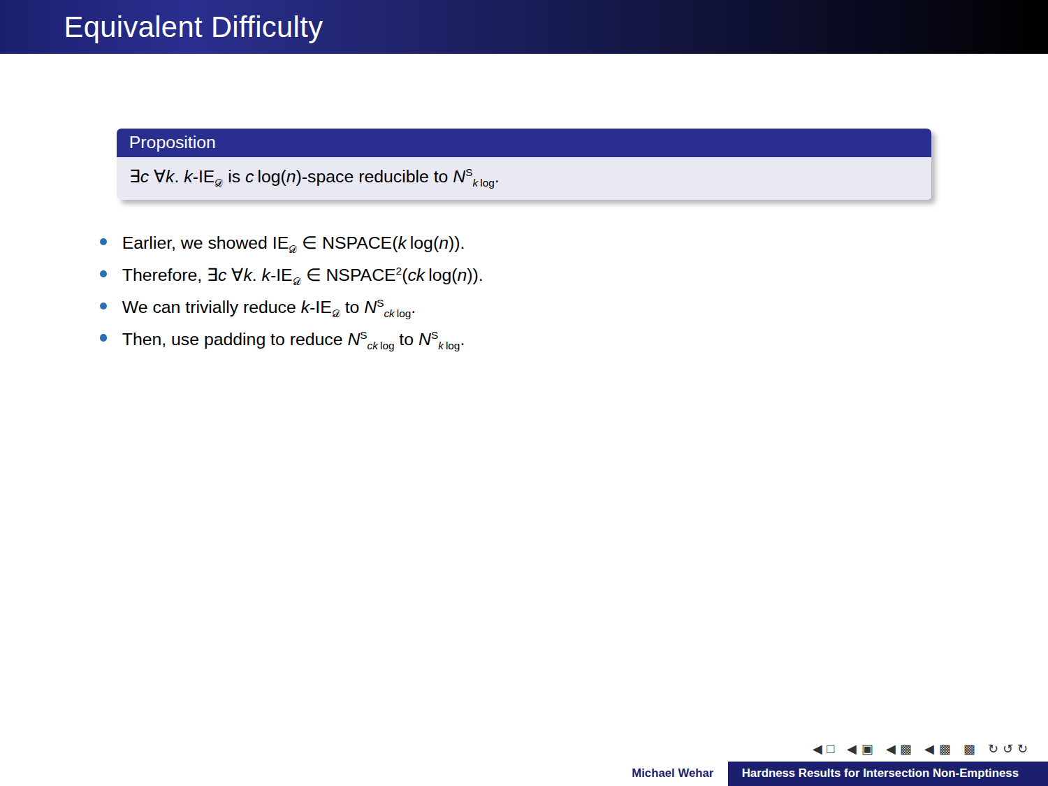Equivalent Difficulty
Proposition
∃c ∀k. k-IE𝒟 is c log(n)-space reducible to NSk log.
Earlier, we showed IE𝒟 ∈ NSPACE(k log(n)).
Therefore, ∃c ∀k. k-IE𝒟 ∈ NSPACE2(ck log(n)).
We can trivially reduce k-IE𝒟 to NSck log.
Then, use padding to reduce NSck log to NSk log.
◀□ ◀▣ ◀▩ ◀▩ ▩ ↻↺↻
Michael Wehar
Hardness Results for Intersection Non-Emptiness